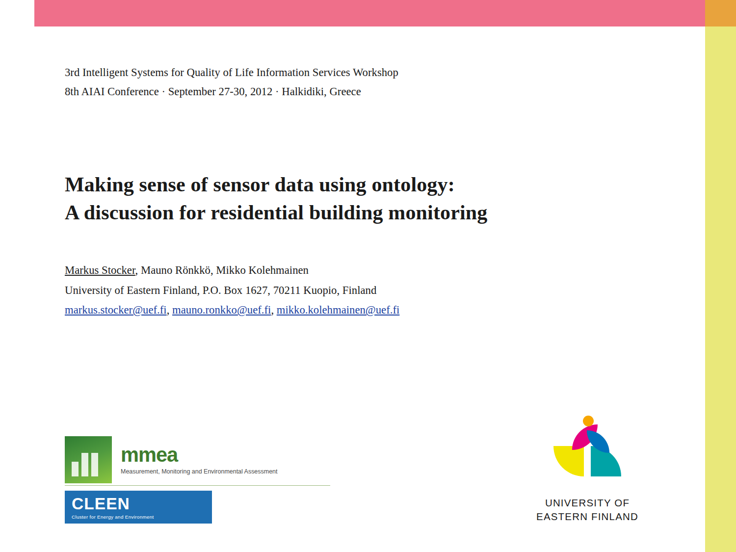3rd Intelligent Systems for Quality of Life Information Services Workshop 8th AIAI Conference · September 27-30, 2012 · Halkidiki, Greece
Making sense of sensor data using ontology: A discussion for residential building monitoring
Markus Stocker, Mauno Rönkkö, Mikko Kolehmainen
University of Eastern Finland, P.O. Box 1627, 70211 Kuopio, Finland
markus.stocker@uef.fi, mauno.ronkko@uef.fi, mikko.kolehmainen@uef.fi
mmea
Measurement, Monitoring and Environmental Assessment
CLEEN
Cluster for Energy and Environment
UNIVERSITY OF
EASTERN FINLAND